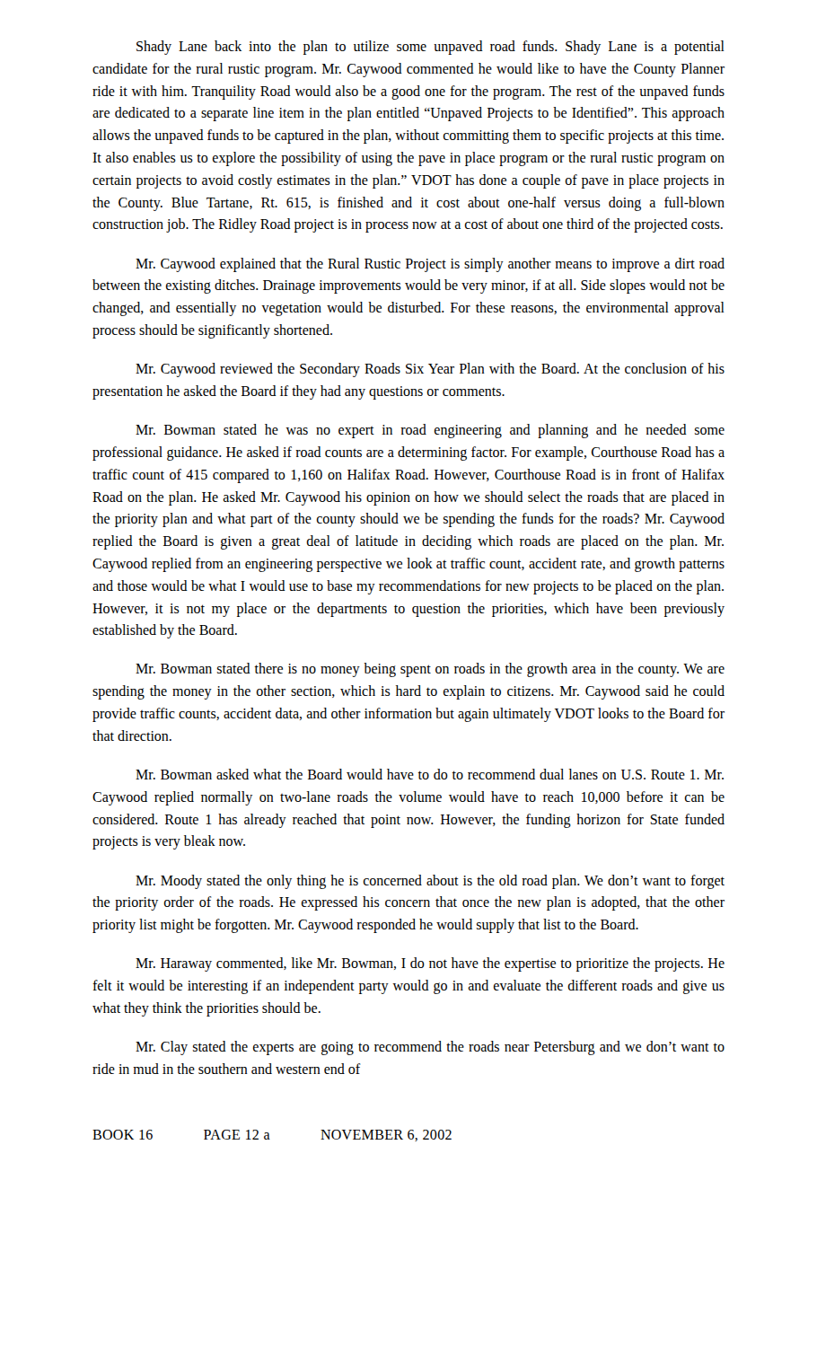Shady Lane back into the plan to utilize some unpaved road funds. Shady Lane is a potential candidate for the rural rustic program. Mr. Caywood commented he would like to have the County Planner ride it with him. Tranquility Road would also be a good one for the program. The rest of the unpaved funds are dedicated to a separate line item in the plan entitled “Unpaved Projects to be Identified”. This approach allows the unpaved funds to be captured in the plan, without committing them to specific projects at this time. It also enables us to explore the possibility of using the pave in place program or the rural rustic program on certain projects to avoid costly estimates in the plan.” VDOT has done a couple of pave in place projects in the County. Blue Tartane, Rt. 615, is finished and it cost about one-half versus doing a full-blown construction job. The Ridley Road project is in process now at a cost of about one third of the projected costs.
Mr. Caywood explained that the Rural Rustic Project is simply another means to improve a dirt road between the existing ditches. Drainage improvements would be very minor, if at all. Side slopes would not be changed, and essentially no vegetation would be disturbed. For these reasons, the environmental approval process should be significantly shortened.
Mr. Caywood reviewed the Secondary Roads Six Year Plan with the Board. At the conclusion of his presentation he asked the Board if they had any questions or comments.
Mr. Bowman stated he was no expert in road engineering and planning and he needed some professional guidance. He asked if road counts are a determining factor. For example, Courthouse Road has a traffic count of 415 compared to 1,160 on Halifax Road. However, Courthouse Road is in front of Halifax Road on the plan. He asked Mr. Caywood his opinion on how we should select the roads that are placed in the priority plan and what part of the county should we be spending the funds for the roads? Mr. Caywood replied the Board is given a great deal of latitude in deciding which roads are placed on the plan. Mr. Caywood replied from an engineering perspective we look at traffic count, accident rate, and growth patterns and those would be what I would use to base my recommendations for new projects to be placed on the plan. However, it is not my place or the departments to question the priorities, which have been previously established by the Board.
Mr. Bowman stated there is no money being spent on roads in the growth area in the county. We are spending the money in the other section, which is hard to explain to citizens. Mr. Caywood said he could provide traffic counts, accident data, and other information but again ultimately VDOT looks to the Board for that direction.
Mr. Bowman asked what the Board would have to do to recommend dual lanes on U.S. Route 1. Mr. Caywood replied normally on two-lane roads the volume would have to reach 10,000 before it can be considered. Route 1 has already reached that point now. However, the funding horizon for State funded projects is very bleak now.
Mr. Moody stated the only thing he is concerned about is the old road plan. We don’t want to forget the priority order of the roads. He expressed his concern that once the new plan is adopted, that the other priority list might be forgotten. Mr. Caywood responded he would supply that list to the Board.
Mr. Haraway commented, like Mr. Bowman, I do not have the expertise to prioritize the projects. He felt it would be interesting if an independent party would go in and evaluate the different roads and give us what they think the priorities should be.
Mr. Clay stated the experts are going to recommend the roads near Petersburg and we don’t want to ride in mud in the southern and western end of
BOOK 16 PAGE 12 a NOVEMBER 6, 2002